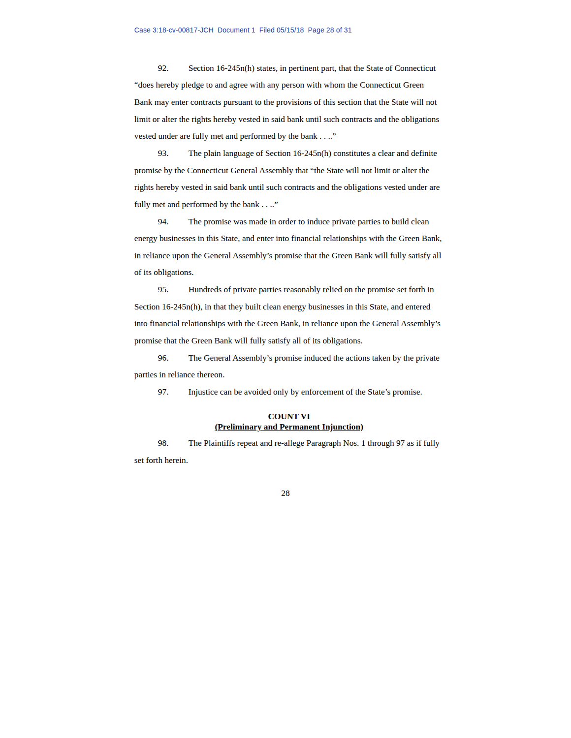Case 3:18-cv-00817-JCH Document 1 Filed 05/15/18 Page 28 of 31
92. Section 16-245n(h) states, in pertinent part, that the State of Connecticut “does hereby pledge to and agree with any person with whom the Connecticut Green Bank may enter contracts pursuant to the provisions of this section that the State will not limit or alter the rights hereby vested in said bank until such contracts and the obligations vested under are fully met and performed by the bank . . ..”
93. The plain language of Section 16-245n(h) constitutes a clear and definite promise by the Connecticut General Assembly that “the State will not limit or alter the rights hereby vested in said bank until such contracts and the obligations vested under are fully met and performed by the bank . . ..”
94. The promise was made in order to induce private parties to build clean energy businesses in this State, and enter into financial relationships with the Green Bank, in reliance upon the General Assembly’s promise that the Green Bank will fully satisfy all of its obligations.
95. Hundreds of private parties reasonably relied on the promise set forth in Section 16-245n(h), in that they built clean energy businesses in this State, and entered into financial relationships with the Green Bank, in reliance upon the General Assembly’s promise that the Green Bank will fully satisfy all of its obligations.
96. The General Assembly’s promise induced the actions taken by the private parties in reliance thereon.
97. Injustice can be avoided only by enforcement of the State’s promise.
COUNT VI
(Preliminary and Permanent Injunction)
98. The Plaintiffs repeat and re-allege Paragraph Nos. 1 through 97 as if fully set forth herein.
28